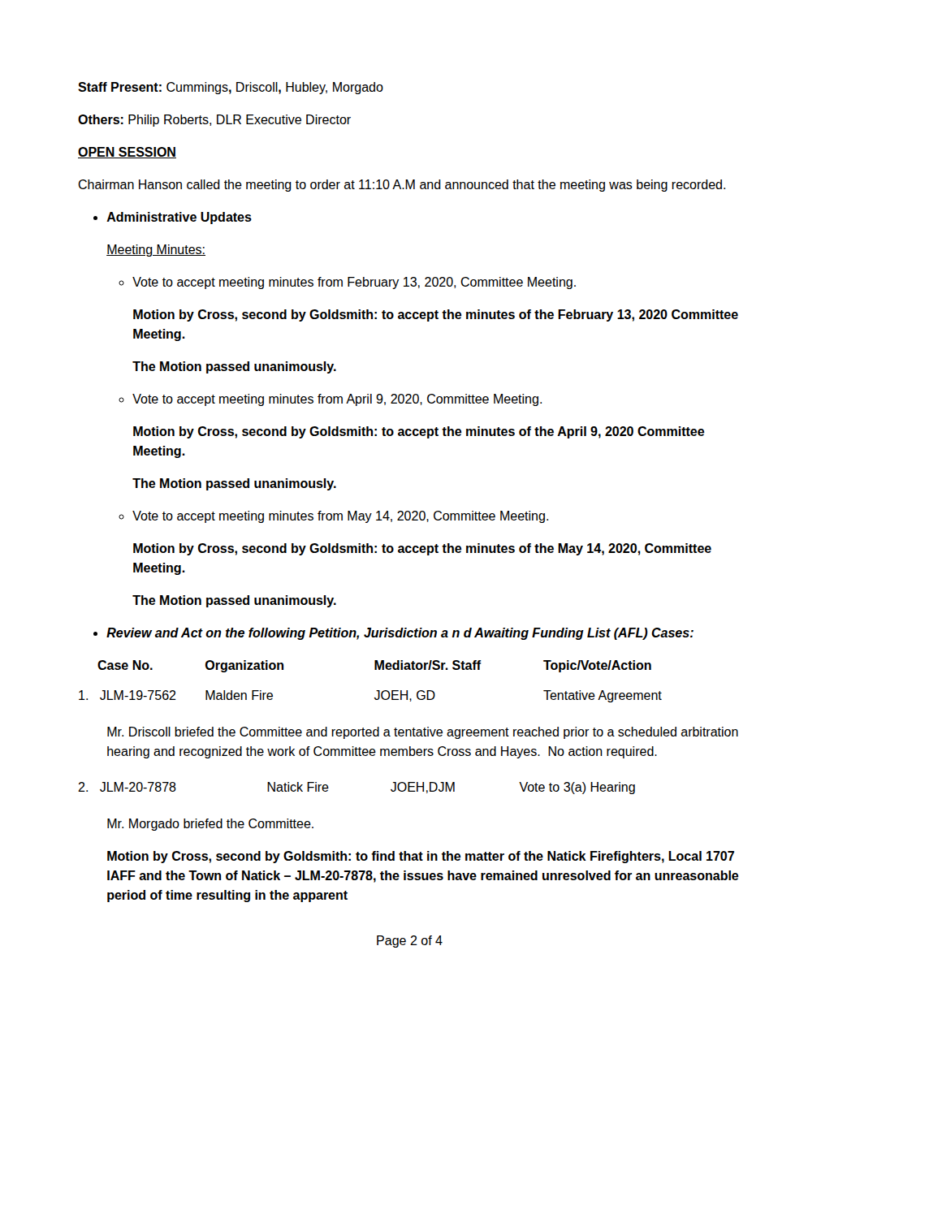Staff Present: Cummings, Driscoll, Hubley, Morgado
Others: Philip Roberts, DLR Executive Director
OPEN SESSION
Chairman Hanson called the meeting to order at 11:10 A.M and announced that the meeting was being recorded.
Administrative Updates
Meeting Minutes:
Vote to accept meeting minutes from February 13, 2020, Committee Meeting.
Motion by Cross, second by Goldsmith: to accept the minutes of the February 13, 2020 Committee Meeting.
The Motion passed unanimously.
Vote to accept meeting minutes from April 9, 2020, Committee Meeting.
Motion by Cross, second by Goldsmith: to accept the minutes of the April 9, 2020 Committee Meeting.
The Motion passed unanimously.
Vote to accept meeting minutes from May 14, 2020, Committee Meeting.
Motion by Cross, second by Goldsmith: to accept the minutes of the May 14, 2020, Committee Meeting.
The Motion passed unanimously.
Review and Act on the following Petition, Jurisdiction a n d Awaiting Funding List (AFL) Cases:
| Case No. | Organization | Mediator/Sr. Staff | Topic/Vote/Action |
| --- | --- | --- | --- |
| 1. JLM-19-7562 | Malden Fire | JOEH, GD | Tentative Agreement |
Mr. Driscoll briefed the Committee and reported a tentative agreement reached prior to a scheduled arbitration hearing and recognized the work of Committee members Cross and Hayes. No action required.
| 2. JLM-20-7878 | Natick Fire | JOEH,DJM | Vote to 3(a) Hearing |
Mr. Morgado briefed the Committee.
Motion by Cross, second by Goldsmith: to find that in the matter of the Natick Firefighters, Local 1707 IAFF and the Town of Natick – JLM-20-7878, the issues have remained unresolved for an unreasonable period of time resulting in the apparent
Page 2 of 4